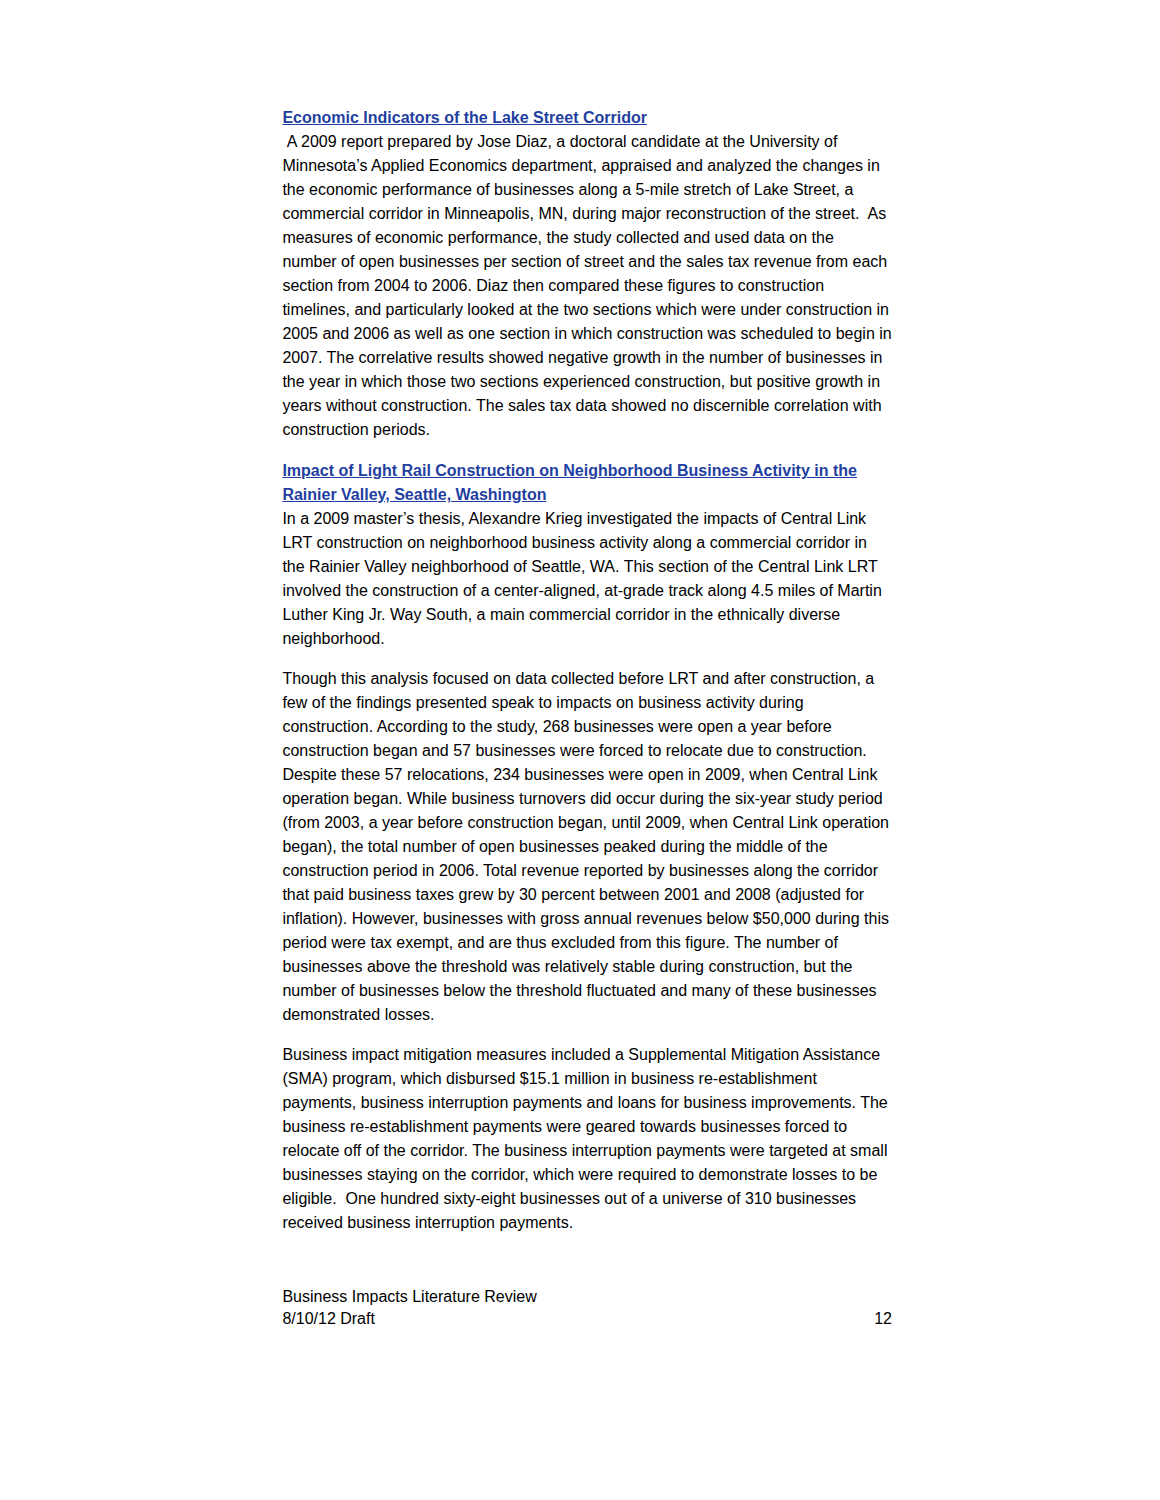Economic Indicators of the Lake Street Corridor
A 2009 report prepared by Jose Diaz, a doctoral candidate at the University of Minnesota’s Applied Economics department, appraised and analyzed the changes in the economic performance of businesses along a 5-mile stretch of Lake Street, a commercial corridor in Minneapolis, MN, during major reconstruction of the street. As measures of economic performance, the study collected and used data on the number of open businesses per section of street and the sales tax revenue from each section from 2004 to 2006. Diaz then compared these figures to construction timelines, and particularly looked at the two sections which were under construction in 2005 and 2006 as well as one section in which construction was scheduled to begin in 2007. The correlative results showed negative growth in the number of businesses in the year in which those two sections experienced construction, but positive growth in years without construction. The sales tax data showed no discernible correlation with construction periods.
Impact of Light Rail Construction on Neighborhood Business Activity in the Rainier Valley, Seattle, Washington
In a 2009 master’s thesis, Alexandre Krieg investigated the impacts of Central Link LRT construction on neighborhood business activity along a commercial corridor in the Rainier Valley neighborhood of Seattle, WA. This section of the Central Link LRT involved the construction of a center-aligned, at-grade track along 4.5 miles of Martin Luther King Jr. Way South, a main commercial corridor in the ethnically diverse neighborhood.
Though this analysis focused on data collected before LRT and after construction, a few of the findings presented speak to impacts on business activity during construction. According to the study, 268 businesses were open a year before construction began and 57 businesses were forced to relocate due to construction. Despite these 57 relocations, 234 businesses were open in 2009, when Central Link operation began. While business turnovers did occur during the six-year study period (from 2003, a year before construction began, until 2009, when Central Link operation began), the total number of open businesses peaked during the middle of the construction period in 2006. Total revenue reported by businesses along the corridor that paid business taxes grew by 30 percent between 2001 and 2008 (adjusted for inflation). However, businesses with gross annual revenues below $50,000 during this period were tax exempt, and are thus excluded from this figure. The number of businesses above the threshold was relatively stable during construction, but the number of businesses below the threshold fluctuated and many of these businesses demonstrated losses.
Business impact mitigation measures included a Supplemental Mitigation Assistance (SMA) program, which disbursed $15.1 million in business re-establishment payments, business interruption payments and loans for business improvements. The business re-establishment payments were geared towards businesses forced to relocate off of the corridor. The business interruption payments were targeted at small businesses staying on the corridor, which were required to demonstrate losses to be eligible. One hundred sixty-eight businesses out of a universe of 310 businesses received business interruption payments.
Business Impacts Literature Review
8/10/12 Draft 12